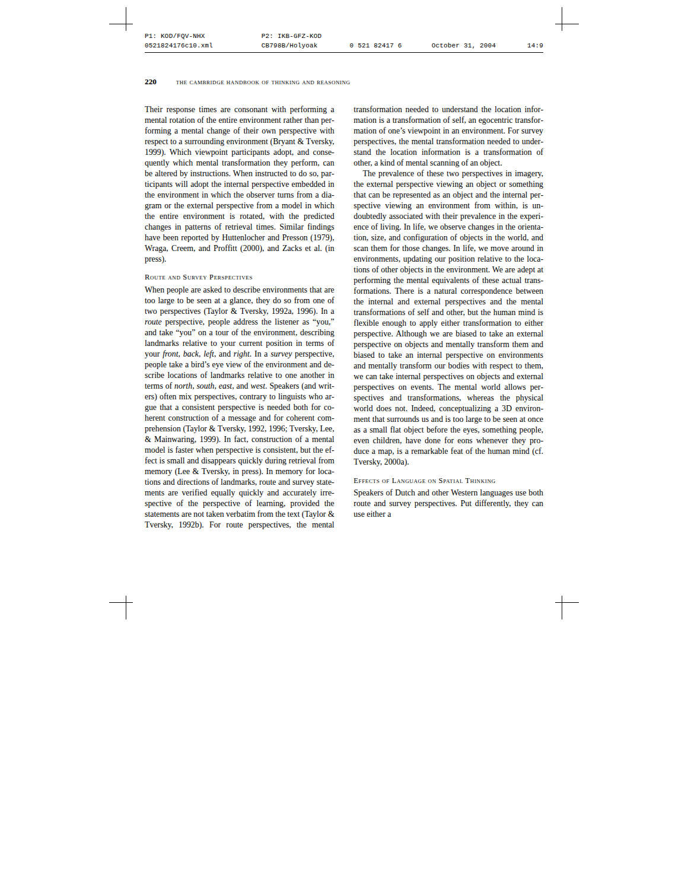P1: KOD/FQV-NHX P2: IKB-GFZ-KOD
0521824176c10.xml CB798B/Holyoak 0 521 82417 6 October 31, 200414:9
220 the cambridge handbook of thinking and reasoning
Their response times are consonant with performing a mental rotation of the entire environment rather than performing a mental change of their own perspective with respect to a surrounding environment (Bryant & Tversky, 1999). Which viewpoint participants adopt, and consequently which mental transformation they perform, can be altered by instructions. When instructed to do so, participants will adopt the internal perspective embedded in the environment in which the observer turns from a diagram or the external perspective from a model in which the entire environment is rotated, with the predicted changes in patterns of retrieval times. Similar findings have been reported by Huttenlocher and Presson (1979), Wraga, Creem, and Proffitt (2000), and Zacks et al. (in press).
Route and Survey Perspectives
When people are asked to describe environments that are too large to be seen at a glance, they do so from one of two perspectives (Taylor & Tversky, 1992a, 1996). In a route perspective, people address the listener as “you,” and take “you” on a tour of the environment, describing landmarks relative to your current position in terms of your front, back, left, and right. In a survey perspective, people take a bird’s eye view of the environment and describe locations of landmarks relative to one another in terms of north, south, east, and west. Speakers (and writers) often mix perspectives, contrary to linguists who argue that a consistent perspective is needed both for coherent construction of a message and for coherent comprehension (Taylor & Tversky, 1992, 1996; Tversky, Lee, & Mainwaring, 1999). In fact, construction of a mental model is faster when perspective is consistent, but the effect is small and disappears quickly during retrieval from memory (Lee & Tversky, in press). In memory for locations and directions of landmarks, route and survey statements are verified equally quickly and accurately irrespective of the perspective of learning, provided the statements are not taken verbatim from the text (Taylor & Tversky, 1992b). For route perspectives, the mental transformation needed to understand the location information is a transformation of self, an egocentric transformation of one’s viewpoint in an environment. For survey perspectives, the mental transformation needed to understand the location information is a transformation of other, a kind of mental scanning of an object.
The prevalence of these two perspectives in imagery, the external perspective viewing an object or something that can be represented as an object and the internal perspective viewing an environment from within, is undoubtedly associated with their prevalence in the experience of living. In life, we observe changes in the orientation, size, and configuration of objects in the world, and scan them for those changes. In life, we move around in environments, updating our position relative to the locations of other objects in the environment. We are adept at performing the mental equivalents of these actual transformations. There is a natural correspondence between the internal and external perspectives and the mental transformations of self and other, but the human mind is flexible enough to apply either transformation to either perspective. Although we are biased to take an external perspective on objects and mentally transform them and biased to take an internal perspective on environments and mentally transform our bodies with respect to them, we can take internal perspectives on objects and external perspectives on events. The mental world allows perspectives and transformations, whereas the physical world does not. Indeed, conceptualizing a 3D environment that surrounds us and is too large to be seen at once as a small flat object before the eyes, something people, even children, have done for eons whenever they produce a map, is a remarkable feat of the human mind (cf. Tversky, 2000a).
Effects of Language on Spatial Thinking
Speakers of Dutch and other Western languages use both route and survey perspectives. Put differently, they can use either a